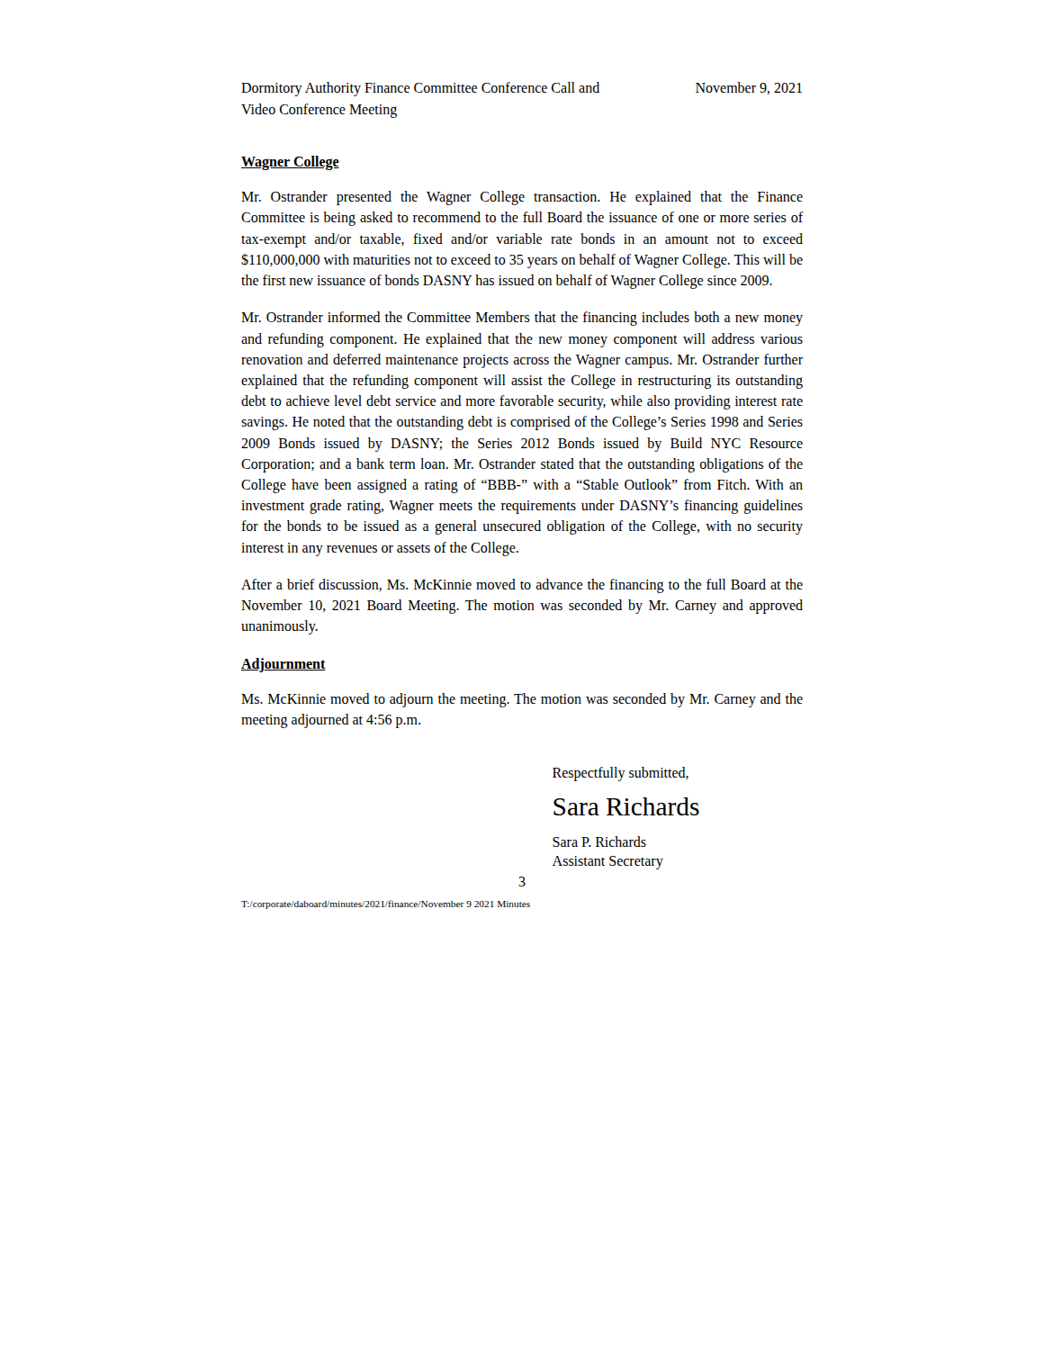Dormitory Authority Finance Committee Conference Call and
Video Conference Meeting
November 9, 2021
Wagner College
Mr. Ostrander presented the Wagner College transaction. He explained that the Finance Committee is being asked to recommend to the full Board the issuance of one or more series of tax-exempt and/or taxable, fixed and/or variable rate bonds in an amount not to exceed $110,000,000 with maturities not to exceed to 35 years on behalf of Wagner College. This will be the first new issuance of bonds DASNY has issued on behalf of Wagner College since 2009.
Mr. Ostrander informed the Committee Members that the financing includes both a new money and refunding component. He explained that the new money component will address various renovation and deferred maintenance projects across the Wagner campus. Mr. Ostrander further explained that the refunding component will assist the College in restructuring its outstanding debt to achieve level debt service and more favorable security, while also providing interest rate savings. He noted that the outstanding debt is comprised of the College’s Series 1998 and Series 2009 Bonds issued by DASNY; the Series 2012 Bonds issued by Build NYC Resource Corporation; and a bank term loan. Mr. Ostrander stated that the outstanding obligations of the College have been assigned a rating of “BBB-” with a “Stable Outlook” from Fitch. With an investment grade rating, Wagner meets the requirements under DASNY’s financing guidelines for the bonds to be issued as a general unsecured obligation of the College, with no security interest in any revenues or assets of the College.
After a brief discussion, Ms. McKinnie moved to advance the financing to the full Board at the November 10, 2021 Board Meeting. The motion was seconded by Mr. Carney and approved unanimously.
Adjournment
Ms. McKinnie moved to adjourn the meeting. The motion was seconded by Mr. Carney and the meeting adjourned at 4:56 p.m.
Respectfully submitted,
Sara Richards
Sara P. Richards
Assistant Secretary
3
T:/corporate/daboard/minutes/2021/finance/November 9 2021 Minutes